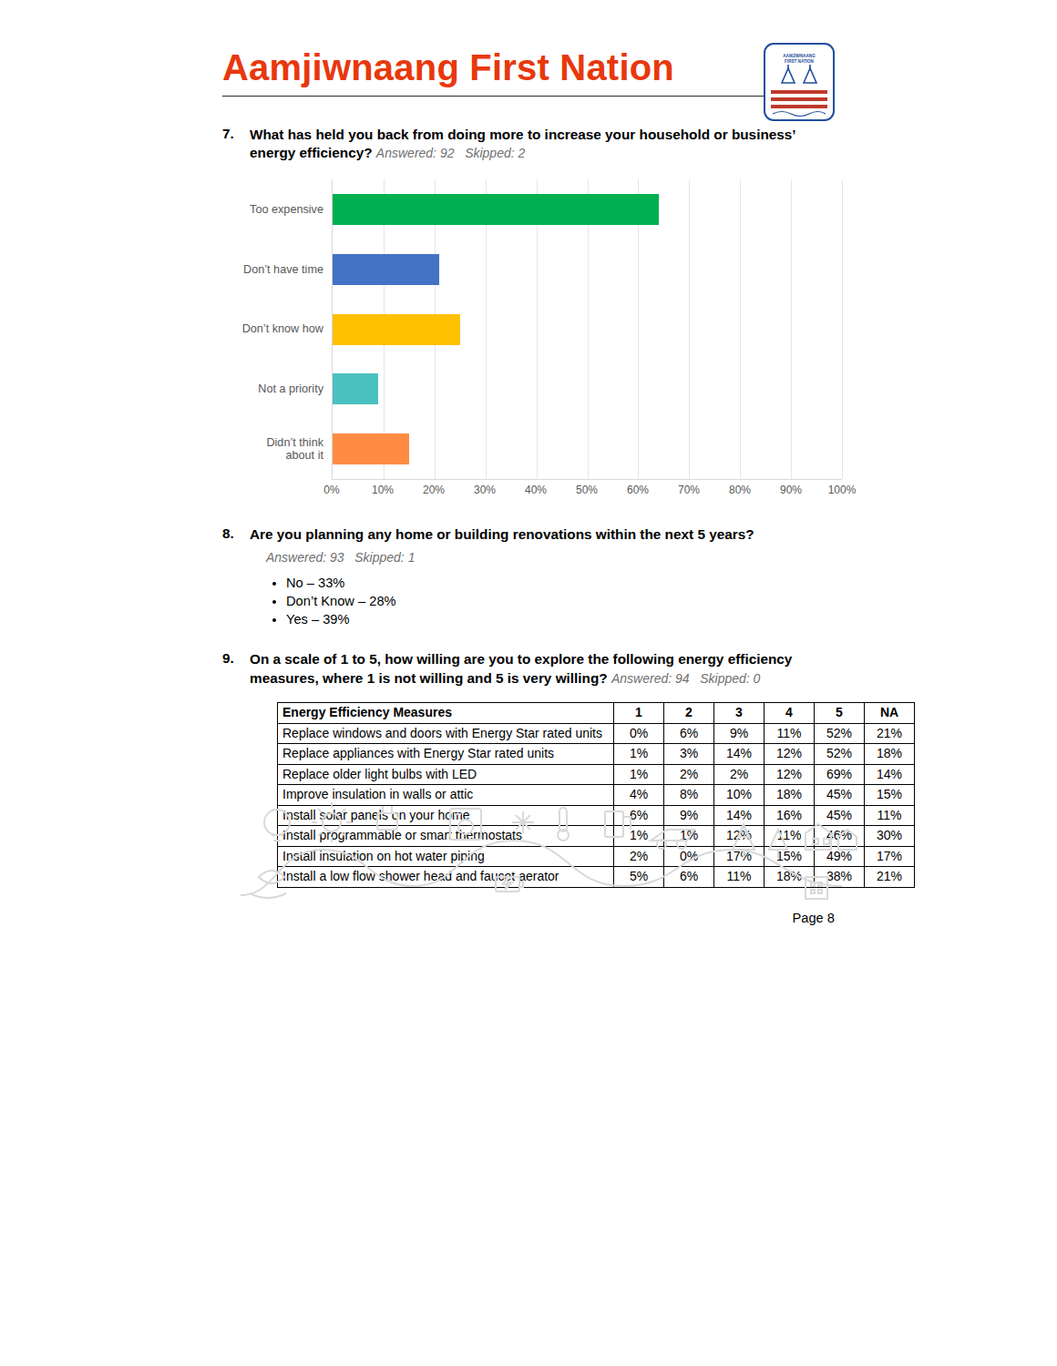Aamjiwnaang First Nation
AAMJIWNAANG FIRST NATION
What has held you back from doing more to increase your household or business’ energy efficiency? Answered: 92 Skipped: 2
Too expensive
Don’t have time
Don’t know how
Not a priority
Didn’t think
about it
0% 10% 20% 30% 40% 50% 60% 70% 80% 90% 100%
Are you planning any home or building renovations within the next 5 years?
Answered: 93 Skipped: 1
No – 33%
Don’t Know – 28%
Yes – 39%
On a scale of 1 to 5, how willing are you to explore the following energy efficiency measures, where 1 is not willing and 5 is very willing? Answered: 94 Skipped: 0
| Energy Efficiency Measures | 1 | 2 | 3 | 4 | 5 | NA |
| --- | --- | --- | --- | --- | --- | --- |
| Replace windows and doors with Energy Star rated units | 0% | 6% | 9% | 11% | 52% | 21% |
| Replace appliances with Energy Star rated units | 1% | 3% | 14% | 12% | 52% | 18% |
| Replace older light bulbs with LED | 1% | 2% | 2% | 12% | 69% | 14% |
| Improve insulation in walls or attic | 4% | 8% | 10% | 18% | 45% | 15% |
| Install solar panels on your home | 6% | 9% | 14% | 16% | 45% | 11% |
| Install programmable or smart thermostats | 1% | 1% | 12% | 11% | 46% | 30% |
| Install insulation on hot water piping | 2% | 0% | 17% | 15% | 49% | 17% |
| Install a low flow shower head and faucet aerator | 5% | 6% | 11% | 18% | 38% | 21% |
Page 8